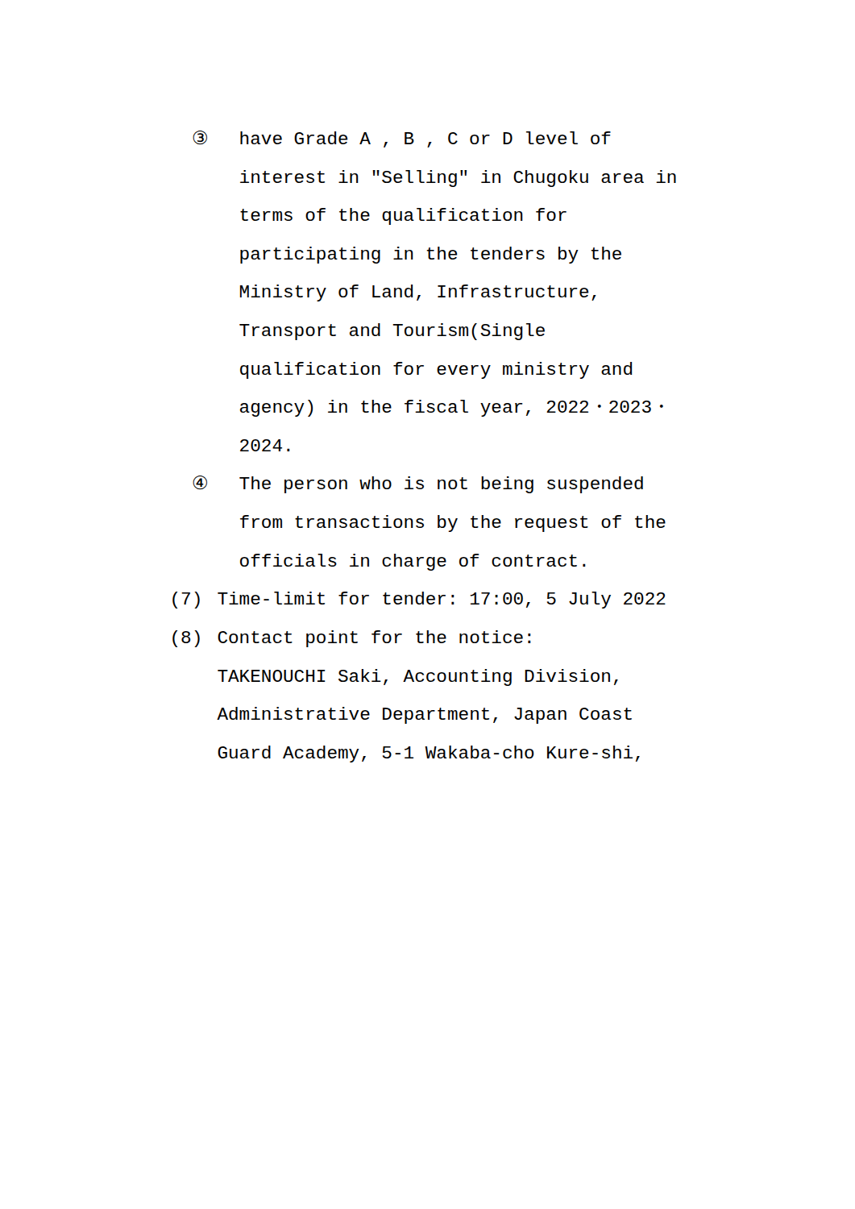③
have Grade A , B , C or D level of interest in "Selling" in Chugoku area in terms of the qualification for participating in the tenders by the Ministry of Land, Infrastructure, Transport and Tourism(Single qualification for every ministry and agency) in the fiscal year, 2022・2023・2024.
④
The person who is not being suspended from transactions by the request of the officials in charge of contract.
(7)
Time-limit for tender: 17:00, 5 July 2022
(8)
Contact point for the notice:
TAKENOUCHI Saki, Accounting Division, Administrative Department, Japan Coast Guard Academy, 5-1 Wakaba-cho Kure-shi,